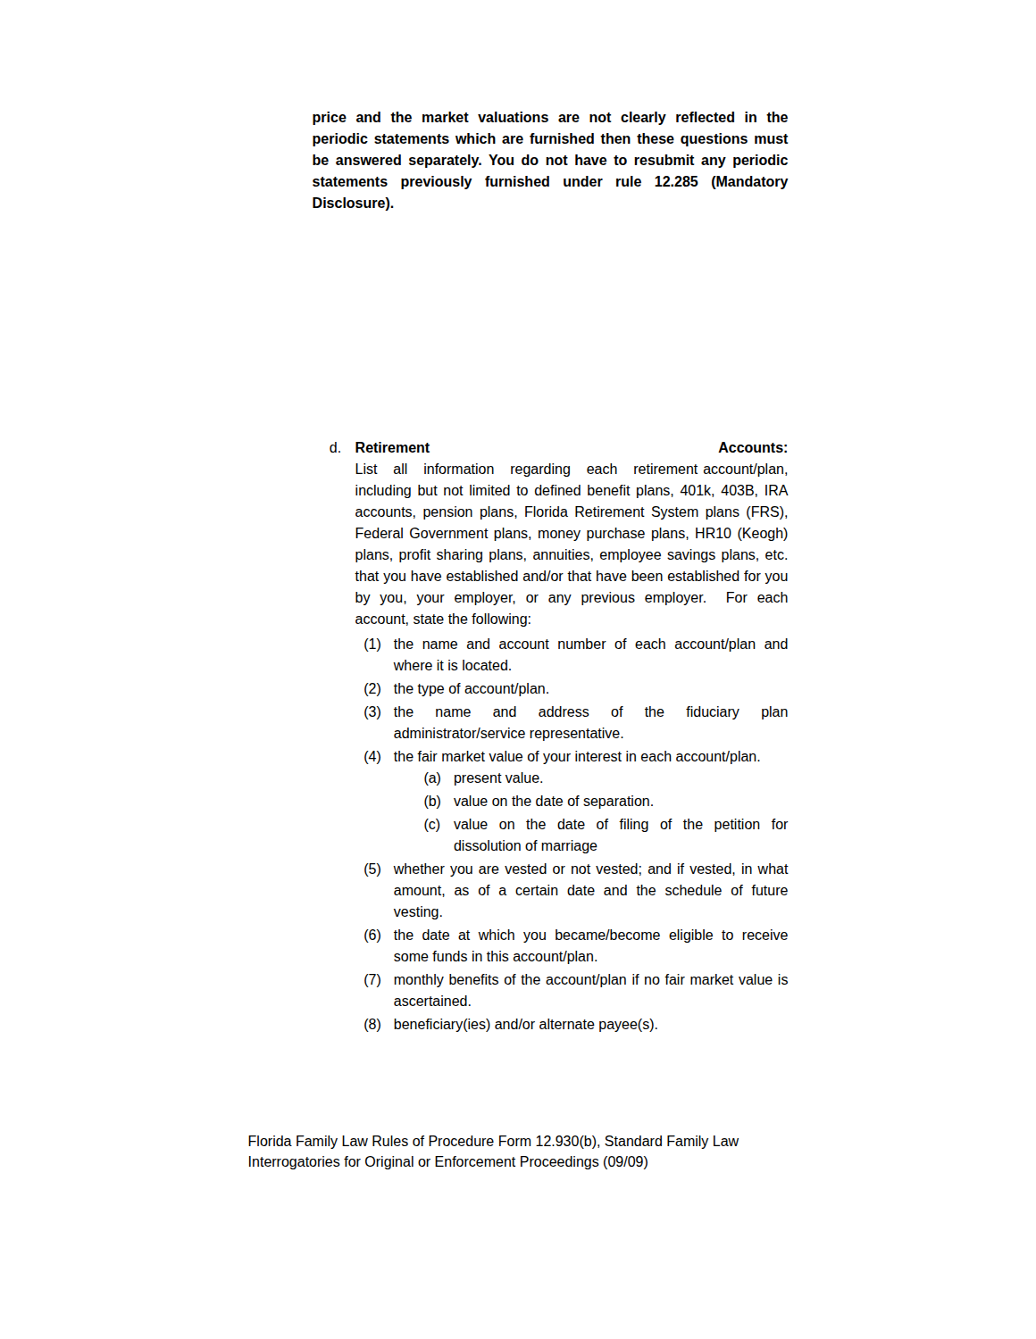price and the market valuations are not clearly reflected in the periodic statements which are furnished then these questions must be answered separately. You do not have to resubmit any periodic statements previously furnished under rule 12.285 (Mandatory Disclosure).
d. Retirement Accounts: List all information regarding each retirement account/plan, including but not limited to defined benefit plans, 401k, 403B, IRA accounts, pension plans, Florida Retirement System plans (FRS), Federal Government plans, money purchase plans, HR10 (Keogh) plans, profit sharing plans, annuities, employee savings plans, etc. that you have established and/or that have been established for you by you, your employer, or any previous employer. For each account, state the following:
(1) the name and account number of each account/plan and where it is located.
(2) the type of account/plan.
(3) the name and address of the fiduciary plan administrator/service representative.
(4) the fair market value of your interest in each account/plan.
(a) present value.
(b) value on the date of separation.
(c) value on the date of filing of the petition for dissolution of marriage
(5) whether you are vested or not vested; and if vested, in what amount, as of a certain date and the schedule of future vesting.
(6) the date at which you became/become eligible to receive some funds in this account/plan.
(7) monthly benefits of the account/plan if no fair market value is ascertained.
(8) beneficiary(ies) and/or alternate payee(s).
Florida Family Law Rules of Procedure Form 12.930(b), Standard Family Law Interrogatories for Original or Enforcement Proceedings (09/09)